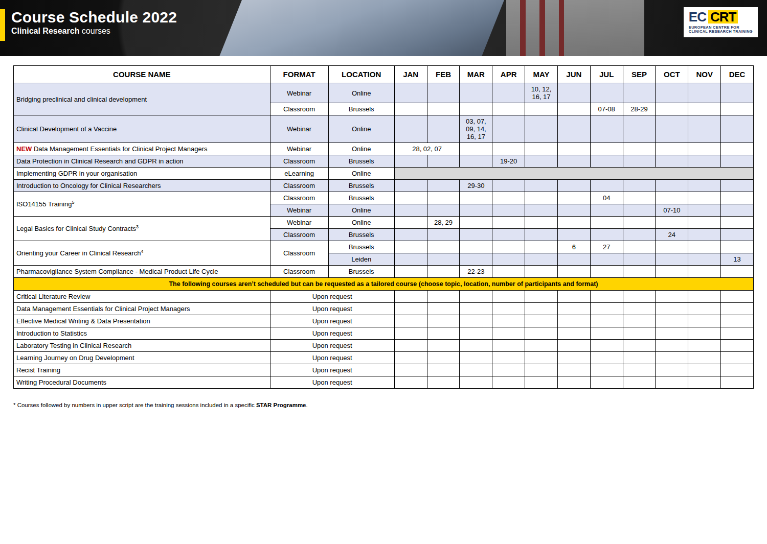Course Schedule 2022
Clinical Research courses
EC CRT
EUROPEAN CENTRE FOR
CLINICAL RESEARCH TRAINING
| COURSE NAME | FORMAT | LOCATION | JAN | FEB | MAR | APR | MAY | JUN | JUL | SEP | OCT | NOV | DEC |
| --- | --- | --- | --- | --- | --- | --- | --- | --- | --- | --- | --- | --- | --- |
| Bridging preclinical and clinical development | Webinar | Online | | | | | 10, 12, 16, 17 | | | | | | |
| Classroom | Brussels | | | | | | | 07-08 | 28-29 | | | |
| Clinical Development of a Vaccine | Webinar | Online | | | 03, 07, 09, 14, 16, 17 | | | | | | | | |
| NEW Data Management Essentials for Clinical Project Managers | Webinar | Online | 28, 02, 07 | | | | | | | | | |
| Data Protection in Clinical Research and GDPR in action | Classroom | Brussels | | | | 19-20 | | | | | | | |
| Implementing GDPR in your organisation | eLearning | Online | |
| Introduction to Oncology for Clinical Researchers | Classroom | Brussels | | | 29-30 | | | | | | | | |
| ISO14155 Training 5 | Classroom | Brussels | | | | | | | 04 | | | | |
| Webinar | Online | | | | | | | | | 07-10 | | |
| Legal Basics for Clinical Study Contracts 3 | Webinar | Online | | 28, 29 | | | | | | | | | |
| Classroom | Brussels | | | | | | | | | 24 | | |
| Orienting your Career in Clinical Research 4 | Classroom | Brussels | | | | | | 6 | 27 | | | | |
| Leiden | | | | | | | | | | | 13 |
| Pharmacovigilance System Compliance - Medical Product Life Cycle | Classroom | Brussels | | | 22-23 | | | | | | | | |
| The following courses aren’t scheduled but can be requested as a tailored course (choose topic, location, number of participants and format) |
| Critical Literature Review | Upon request | | | | | | | | | | | |
| Data Management Essentials for Clinical Project Managers | Upon request | | | | | | | | | | | |
| Effective Medical Writing & Data Presentation | Upon request | | | | | | | | | | | |
| Introduction to Statistics | Upon request | | | | | | | | | | | |
| Laboratory Testing in Clinical Research | Upon request | | | | | | | | | | | |
| Learning Journey on Drug Development | Upon request | | | | | | | | | | | |
| Recist Training | Upon request | | | | | | | | | | | |
| Writing Procedural Documents | Upon request | | | | | | | | | | | |
* Courses followed by numbers in upper script are the training sessions included in a specific STAR Programme.